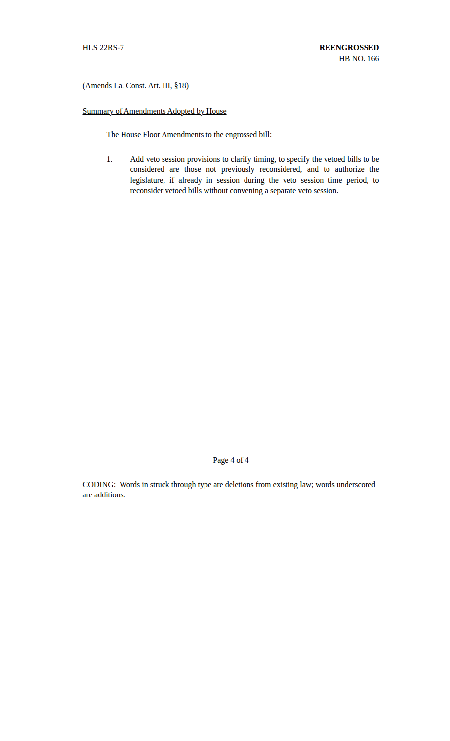HLS 22RS-7
REENGROSSED
HB NO. 166
(Amends La. Const. Art. III, §18)
Summary of Amendments Adopted by House
The House Floor Amendments to the engrossed bill:
1. Add veto session provisions to clarify timing, to specify the vetoed bills to be considered are those not previously reconsidered, and to authorize the legislature, if already in session during the veto session time period, to reconsider vetoed bills without convening a separate veto session.
Page 4 of 4
CODING: Words in struck through type are deletions from existing law; words underscored are additions.